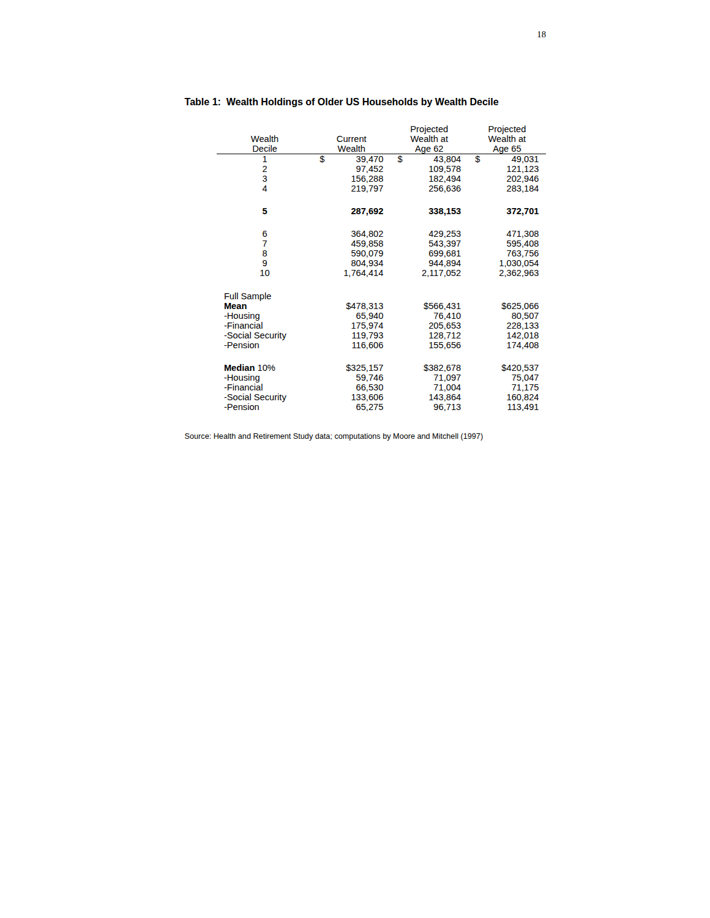18
Table 1: Wealth Holdings of Older US Households by Wealth Decile
| | | Projected | Projected |
| --- | --- | --- | --- |
| Wealth | Current | Wealth at | Wealth at |
| Decile | Wealth | Age 62 | Age 65 |
| 1 | $ 39,470 | $ 43,804 | $ 49,031 |
| 2 | 97,452 | 109,578 | 121,123 |
| 3 | 156,288 | 182,494 | 202,946 |
| 4 | 219,797 | 256,636 | 283,184 |
| 5 | 287,692 | 338,153 | 372,701 |
| 6 | 364,802 | 429,253 | 471,308 |
| 7 | 459,858 | 543,397 | 595,408 |
| 8 | 590,079 | 699,681 | 763,756 |
| 9 | 804,934 | 944,894 | 1,030,054 |
| 10 | 1,764,414 | 2,117,052 | 2,362,963 |
| Full Sample | | | |
| Mean | $478,313 | $566,431 | $625,066 |
| -Housing | 65,940 | 76,410 | 80,507 |
| -Financial | 175,974 | 205,653 | 228,133 |
| -Social Security | 119,793 | 128,712 | 142,018 |
| -Pension | 116,606 | 155,656 | 174,408 |
| Median 10% | $325,157 | $382,678 | $420,537 |
| -Housing | 59,746 | 71,097 | 75,047 |
| -Financial | 66,530 | 71,004 | 71,175 |
| -Social Security | 133,606 | 143,864 | 160,824 |
| -Pension | 65,275 | 96,713 | 113,491 |
Source: Health and Retirement Study data; computations by Moore and Mitchell (1997)